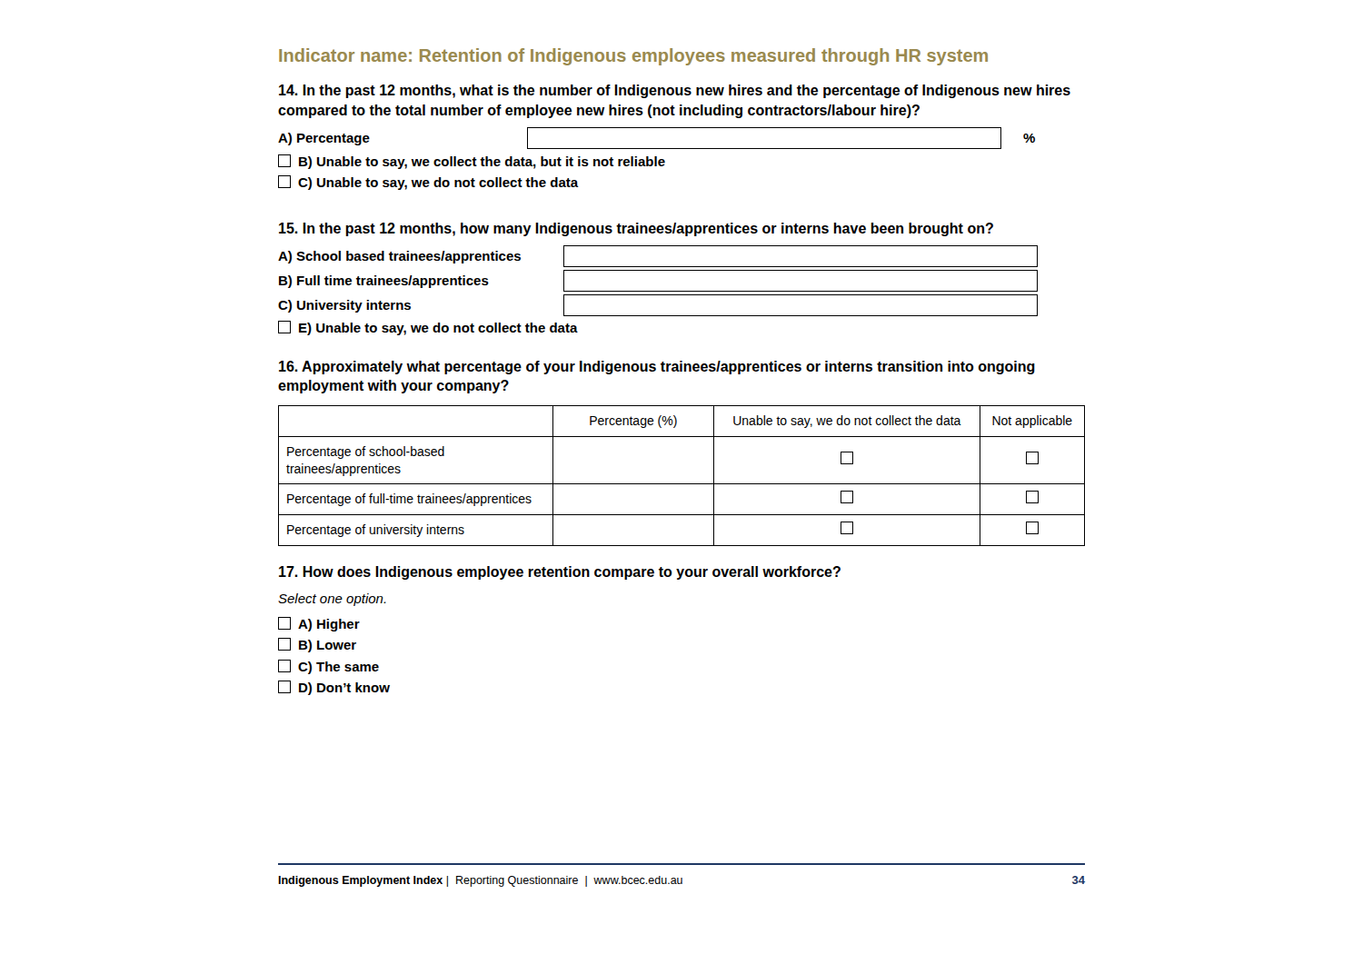Indicator name: Retention of Indigenous employees measured through HR system
14. In the past 12 months, what is the number of Indigenous new hires and the percentage of Indigenous new hires compared to the total number of employee new hires (not including contractors/labour hire)?
A) Percentage
%
B) Unable to say, we collect the data, but it is not reliable
C) Unable to say, we do not collect the data
15. In the past 12 months, how many Indigenous trainees/apprentices or interns have been brought on?
A) School based trainees/apprentices
B) Full time trainees/apprentices
C) University interns
E) Unable to say, we do not collect the data
16. Approximately what percentage of your Indigenous trainees/apprentices or interns transition into ongoing employment with your company?
| | Percentage (%) | Unable to say, we do not collect the data | Not applicable |
| --- | --- | --- | --- |
| Percentage of school-based trainees/apprentices | | | |
| Percentage of full-time trainees/apprentices | | | |
| Percentage of university interns | | | |
17. How does Indigenous employee retention compare to your overall workforce?
Select one option.
A) Higher
B) Lower
C) The same
D) Don’t know
Indigenous Employment Index | Reporting Questionnaire | www.bcec.edu.au
34